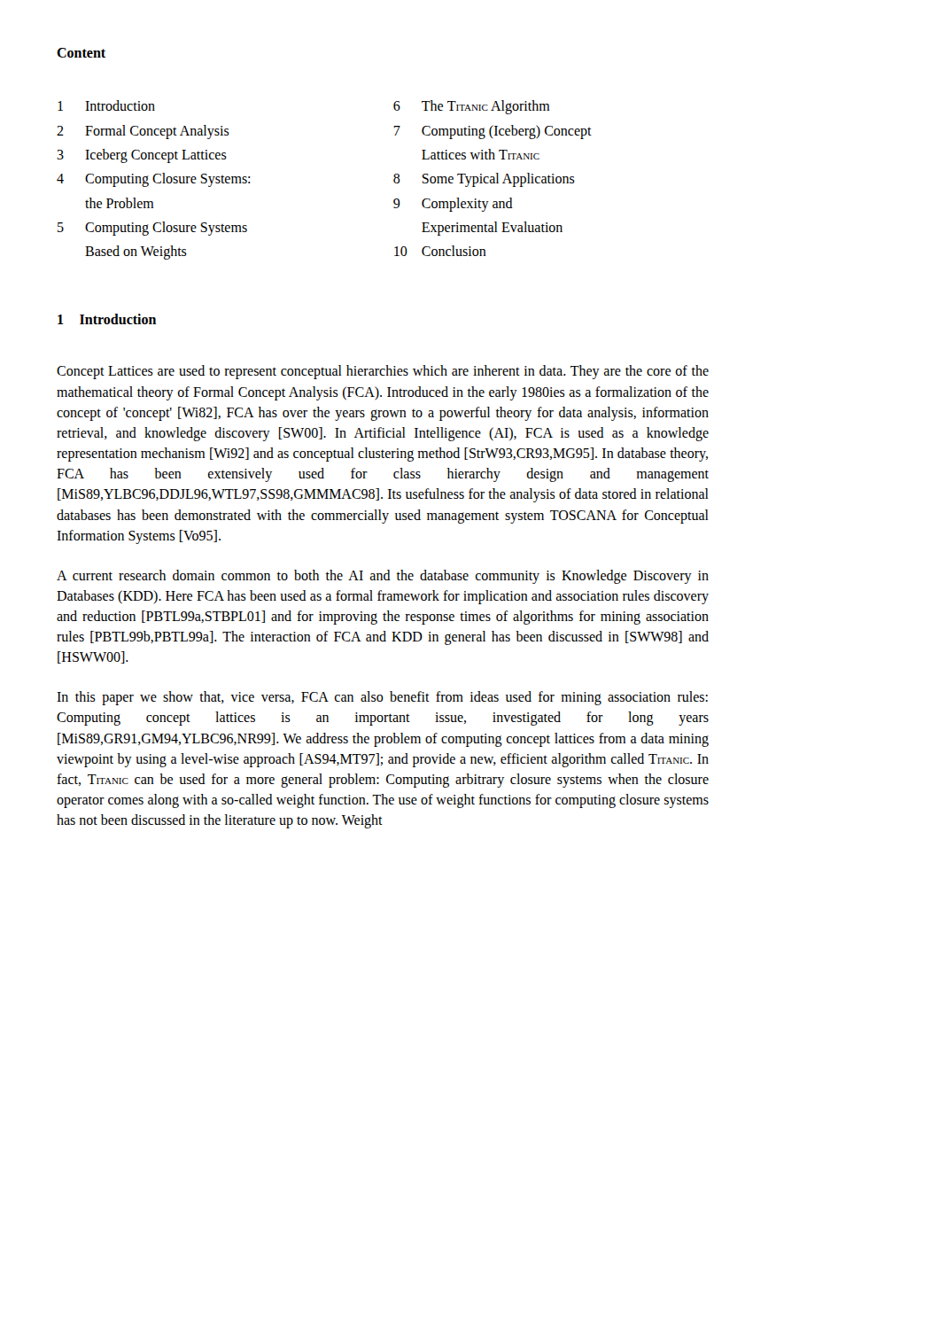Content
| 1 | Introduction | | 6 | The Titanic Algorithm |
| 2 | Formal Concept Analysis | | 7 | Computing (Iceberg) Concept |
| 3 | Iceberg Concept Lattices | | | Lattices with Titanic |
| 4 | Computing Closure Systems: | | 8 | Some Typical Applications |
| | the Problem | | 9 | Complexity and |
| 5 | Computing Closure Systems | | | Experimental Evaluation |
| | Based on Weights | | 10 | Conclusion |
1 Introduction
Concept Lattices are used to represent conceptual hierarchies which are inherent in data. They are the core of the mathematical theory of Formal Concept Analysis (FCA). Introduced in the early 1980ies as a formalization of the concept of 'concept' [Wi82], FCA has over the years grown to a powerful theory for data analysis, information retrieval, and knowledge discovery [SW00]. In Artificial Intelligence (AI), FCA is used as a knowledge representation mechanism [Wi92] and as conceptual clustering method [StrW93,CR93,MG95]. In database theory, FCA has been extensively used for class hierarchy design and management [MiS89,YLBC96,DDJL96,WTL97,SS98,GMMMAC98]. Its usefulness for the analysis of data stored in relational databases has been demonstrated with the commercially used management system TOSCANA for Conceptual Information Systems [Vo95].
A current research domain common to both the AI and the database community is Knowledge Discovery in Databases (KDD). Here FCA has been used as a formal framework for implication and association rules discovery and reduction [PBTL99a,STBPL01] and for improving the response times of algorithms for mining association rules [PBTL99b,PBTL99a]. The interaction of FCA and KDD in general has been discussed in [SWW98] and [HSWW00].
In this paper we show that, vice versa, FCA can also benefit from ideas used for mining association rules: Computing concept lattices is an important issue, investigated for long years [MiS89,GR91,GM94,YLBC96,NR99]. We address the problem of computing concept lattices from a data mining viewpoint by using a level-wise approach [AS94,MT97]; and provide a new, efficient algorithm called Titanic. In fact, Titanic can be used for a more general problem: Computing arbitrary closure systems when the closure operator comes along with a so-called weight function. The use of weight functions for computing closure systems has not been discussed in the literature up to now. Weight